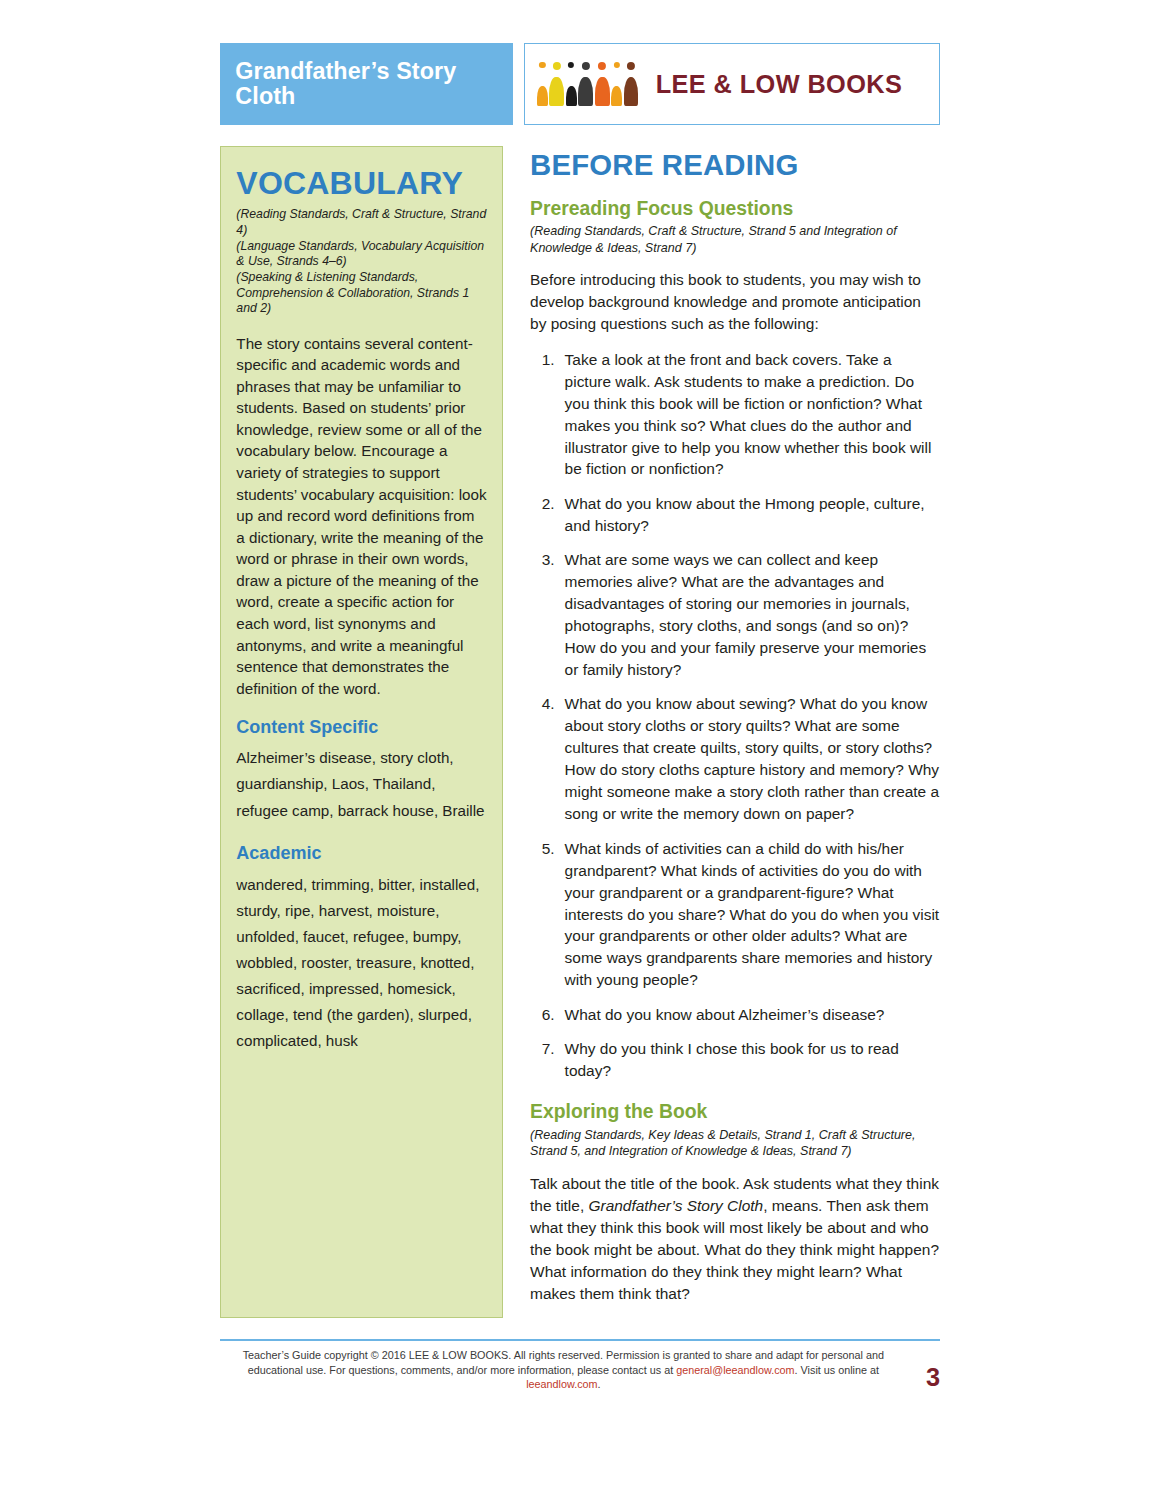Grandfather’s Story Cloth
LEE & LOW BOOKS
VOCABULARY
(Reading Standards, Craft & Structure, Strand 4)
(Language Standards, Vocabulary Acquisition & Use, Strands 4–6)
(Speaking & Listening Standards, Comprehension & Collaboration, Strands 1 and 2)
The story contains several content-specific and academic words and phrases that may be unfamiliar to students. Based on students’ prior knowledge, review some or all of the vocabulary below. Encourage a variety of strategies to support students’ vocabulary acquisition: look up and record word definitions from a dictionary, write the meaning of the word or phrase in their own words, draw a picture of the meaning of the word, create a specific action for each word, list synonyms and antonyms, and write a meaningful sentence that demonstrates the definition of the word.
Content Specific
Alzheimer’s disease, story cloth, guardianship, Laos, Thailand, refugee camp, barrack house, Braille
Academic
wandered, trimming, bitter, installed, sturdy, ripe, harvest, moisture, unfolded, faucet, refugee, bumpy, wobbled, rooster, treasure, knotted, sacrificed, impressed, homesick, collage, tend (the garden), slurped, complicated, husk
BEFORE READING
Prereading Focus Questions
(Reading Standards, Craft & Structure, Strand 5 and Integration of Knowledge & Ideas, Strand 7)
Before introducing this book to students, you may wish to develop background knowledge and promote anticipation by posing questions such as the following:
Take a look at the front and back covers. Take a picture walk. Ask students to make a prediction. Do you think this book will be fiction or nonfiction? What makes you think so? What clues do the author and illustrator give to help you know whether this book will be fiction or nonfiction?
What do you know about the Hmong people, culture, and history?
What are some ways we can collect and keep memories alive? What are the advantages and disadvantages of storing our memories in journals, photographs, story cloths, and songs (and so on)? How do you and your family preserve your memories or family history?
What do you know about sewing? What do you know about story cloths or story quilts? What are some cultures that create quilts, story quilts, or story cloths? How do story cloths capture history and memory? Why might someone make a story cloth rather than create a song or write the memory down on paper?
What kinds of activities can a child do with his/her grandparent? What kinds of activities do you do with your grandparent or a grandparent-figure? What interests do you share? What do you do when you visit your grandparents or other older adults? What are some ways grandparents share memories and history with young people?
What do you know about Alzheimer’s disease?
Why do you think I chose this book for us to read today?
Exploring the Book
(Reading Standards, Key Ideas & Details, Strand 1, Craft & Structure, Strand 5, and Integration of Knowledge & Ideas, Strand 7)
Talk about the title of the book. Ask students what they think the title, Grandfather’s Story Cloth, means. Then ask them what they think this book will most likely be about and who the book might be about. What do they think might happen? What information do they think they might learn? What makes them think that?
Teacher’s Guide copyright © 2016 LEE & LOW BOOKS. All rights reserved. Permission is granted to share and adapt for personal and educational use. For questions, comments, and/or more information, please contact us at general@leeandlow.com. Visit us online at leeandlow.com.
3